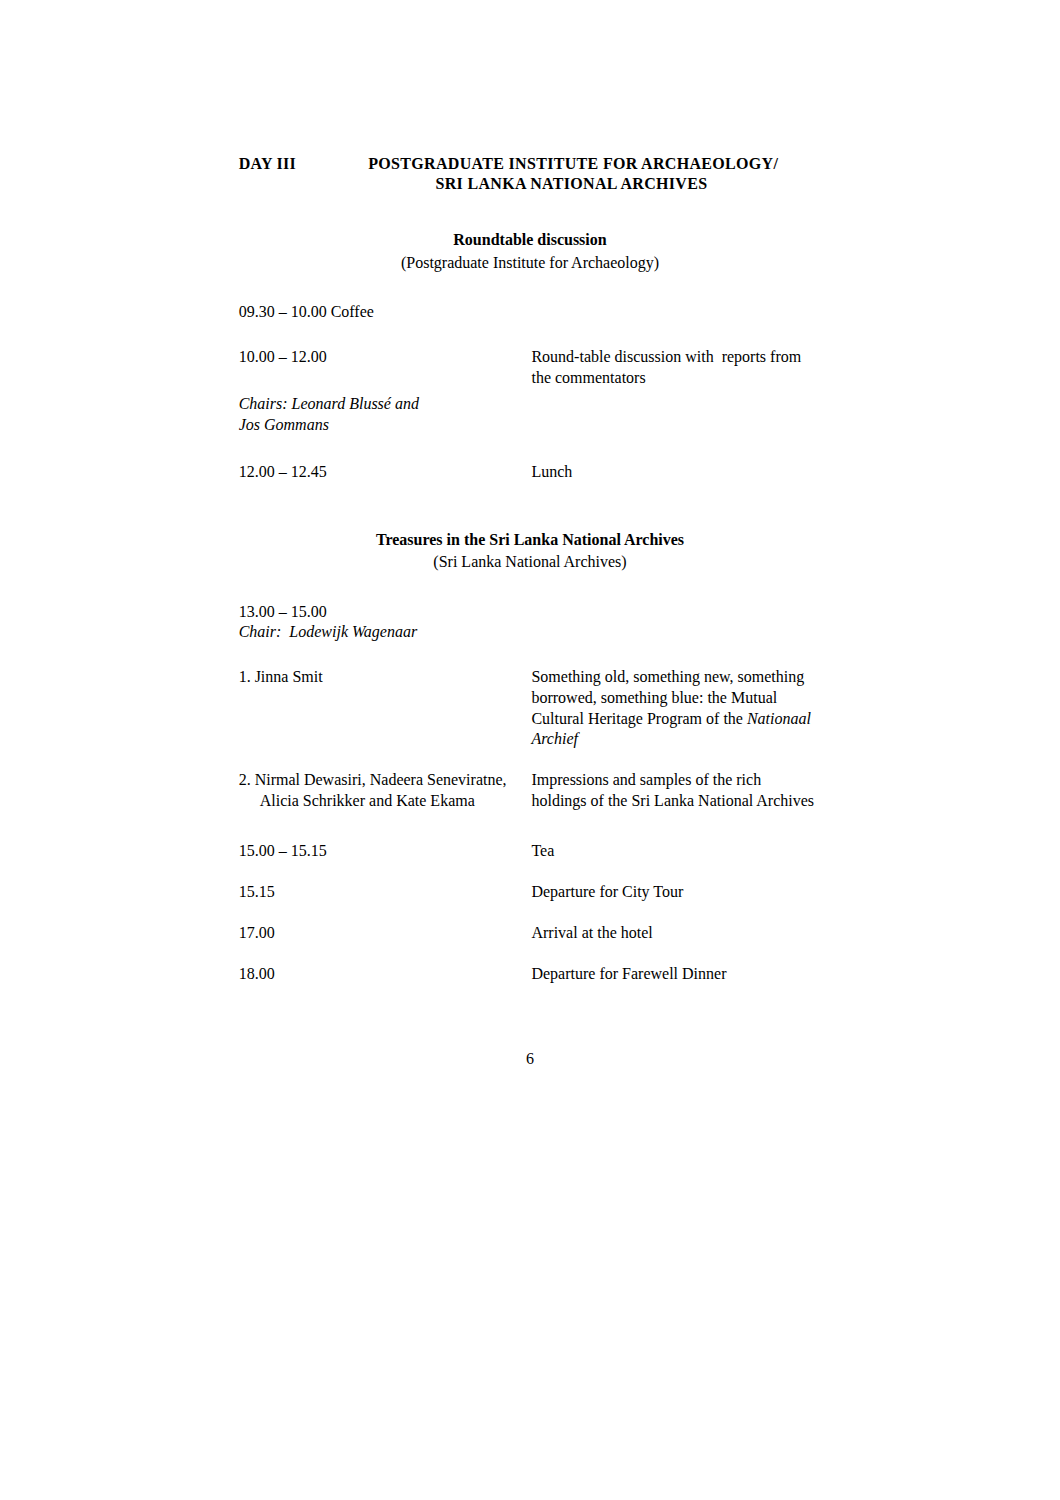DAY IIIPOSTGRADUATE INSTITUTE FOR ARCHAEOLOGY/ SRI LANKA NATIONAL ARCHIVES
Roundtable discussion
(Postgraduate Institute for Archaeology)
09.30 – 10.00 Coffee
10.00 – 12.00
Round-table discussion with reports from the commentators
Chairs: Leonard Blussé and
Jos Gommans
12.00 – 12.45
Lunch
Treasures in the Sri Lanka National Archives
(Sri Lanka National Archives)
13.00 – 15.00
Chair: Lodewijk Wagenaar
1. Jinna Smit
Something old, something new, something borrowed, something blue: the Mutual Cultural Heritage Program of the Nationaal Archief
2. Nirmal Dewasiri, Nadeera Seneviratne,Alicia Schrikker and Kate Ekama
Impressions and samples of the rich holdings of the Sri Lanka National Archives
15.00 – 15.15
Tea
15.15
Departure for City Tour
17.00
Arrival at the hotel
18.00
Departure for Farewell Dinner
6